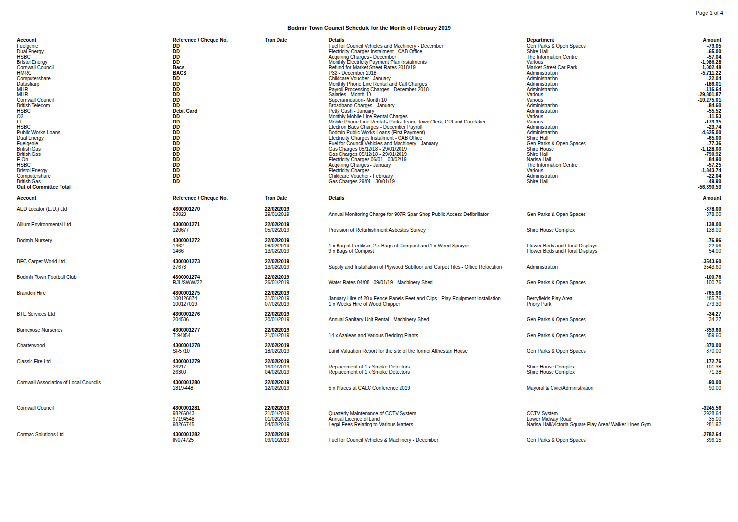Page 1 of 4
Bodmin Town Council Schedule for the Month of February 2019
| Account | Reference / Cheque No. | Tran Date | Details | Department | Amount |
| --- | --- | --- | --- | --- | --- |
| Fuelgenie | DD | | Fuel for Council Vehicles and Machinery - December | Gen Parks & Open Spaces | -79.05 |
| Dual Energy | DD | | Electricity Charges Instalment - CAB Office | Shire Hall | -65.00 |
| HSBC | DD | | Acquiring Charges - December | The Information Centre | -57.04 |
| Bristol Energy | DD | | Monthly Electricity Payment Plan Instalments | Various | -1,986.28 |
| Cornwall Council | Bacs | | Refund for Market Street Rates 2018/19 | Market Street Car Park | 1,002.48 |
| HMRC | BACS | | P32 - December 2018 | Administration | -5,711.22 |
| Computershare | DD | | Childcare Voucher - January | Administration | -22.04 |
| Datasharp | DD | | Monthly Phone Line Rental and Call Charges | Administration | -186.01 |
| MHR | DD | | Payroll Processing Charges - December 2018 | Administration | -116.64 |
| MHR | DD | | Salaries - Month 10 | Various | -29,801.87 |
| Cornwall Council | DD | | Superannuation- Month 10 | Various | -10,275.01 |
| British Telecom | DD | | Broadband Charges - January | Administration | -84.60 |
| HSBC | Debit Card | | Petty Cash - January | Administration | -55.52 |
| O2 | DD | | Monthly Mobile Line Rental Charges | Various | -11.53 |
| EE | DD | | Mobile Phone Line Rental - Parks Team, Town Clerk, CPI and Caretaker | Various | -173.35 |
| HSBC | DD | | Electron Bacs Charges - December Payroll | Administration | -23.74 |
| Public Works Loans | DD | | Bodmin Public Works Loans (First Payment) | Administration | -4,625.00 |
| Dual Energy | DD | | Electricity Charges Instalment - CAB Office | Shire Hall | -65.00 |
| Fuelgenie | DD | | Fuel for Council Vehicles and Machinery - January | Gen Parks & Open Spaces | -77.36 |
| British Gas | DD | | Gas Charges 05/12/18 - 29/01/2019 | Shire House | -1,128.00 |
| British Gas | DD | | Gas Charges 05/12/18 - 29/01/2019 | Shire Hall | -790.92 |
| E.On | DD | | Electricity Charges 06/01 - 03/02/19 | Narisa Hall | -84.90 |
| HSBC | DD | | Acquiring Charges - January | The Information Centre | -57.25 |
| Bristol Energy | DD | | Electricity Charges | Various | -1,843.74 |
| Computershare | DD | | Childcare Voucher - February | Administration | -22.04 |
| British Gas | DD | | Gas Charges 29/01 - 30/01/19 | Shire Hall | -49.90 |
| Out of Committee Total | | -56,390.53 |
| Account | Reference / Cheque No. | Tran Date | Details | | Amount |
| AED Locator (E.U.) Ltd | 4300001270 | 22/02/2019 | | | -378.00 |
| | 03023 | 29/01/2019 | Annual Monitoring Charge for 907R Spar Shop Public Access Defibrillator | Gen Parks & Open Spaces | 378.00 |
| Allium Environmental Ltd | 4300001271 | 22/02/2019 | | | -138.00 |
| | 120677 | 05/02/2019 | Provision of Refurbishment Asbestos Survey | Shire House Complex | 138.00 |
| Bodmin Nursery | 4300001272 | 22/02/2019 | | | -76.96 |
| | 1462 | 08/02/2019 | 1 x Bag of Fertiliser, 2 x Bags of Compost and 1 x Weed Sprayer | Flower Beds and Floral Displays | 22.96 |
| | 1466 | 13/02/2019 | 9 x Bags of Compost | Flower Beds and Floral Displays | 54.00 |
| BFC Carpet World Ltd | 4300001273 | 22/02/2019 | | | -3543.60 |
| | 37673 | 13/02/2019 | Supply and Installation of Plywood Subfloor and Carpet Tiles - Office Relocation | Administration | 3543.60 |
| Bodmin Town Football Club | 4300001274 | 22/02/2019 | | | -100.76 |
| | RJL/SWW/22 | 26/01/2019 | Water Rates 04/08 - 09/01/19 - Machinery Shed | Gen Parks & Open Spaces | 100.76 |
| Brandon Hire | 4300001275 | 22/02/2019 | | | -765.06 |
| | 100126874 | 31/01/2019 | January Hire of 20 x Fence Panels Feet and Clips - Play Equipment Installation | Berryfields Play Area | 485.76 |
| | 100127019 | 07/02/2019 | 1 x Weeks Hire of Wood Chipper | Priory Park | 279.30 |
| BTE Services Ltd | 4300001276 | 22/02/2019 | | | -34.27 |
| | 204536 | 20/01/2019 | Annual Sanitary Unit Rental - Machinery Shed | Gen Parks & Open Spaces | 34.27 |
| Burncoose Nurseries | 4300001277 | 22/02/2019 | | | -359.60 |
| | T-94054 | 21/01/2019 | 14 x Azaleas and Various Bedding Plants | Gen Parks & Open Spaces | 359.60 |
| Charterwood | 4300001278 | 22/02/2019 | | | -870.00 |
| | SI-5710 | 18/02/2019 | Land Valuation Report for the site of the former Althestan House | Gen Parks & Open Spaces | 870.00 |
| Classic Fire Ltd | 4300001279 | 22/02/2019 | | | -172.76 |
| | 26217 | 16/01/2019 | Replacement of 1 x Smoke Detectors | Shire House Complex | 101.38 |
| | 26300 | 04/02/2019 | Replacement of 1 x Smoke Detectors | Shire House Complex | 71.38 |
| Cornwall Association of Local Councils | 4300001280 | 22/02/2019 | | | -90.00 |
| | 1819-448 | 12/02/2019 | 5 x Places at CALC Conference 2019 | Mayoral & Civic/Administration | 90.00 |
| Cornwall Council | 4300001281 | 22/02/2019 | | | -3245.56 |
| | 98266043 | 21/01/2019 | Quarterly Maintenance of CCTV System | CCTV System | 2928.64 |
| | 97194548 | 01/02/2019 | Annual Licence of Land | Lower Midway Road | 35.00 |
| | 98266745 | 04/02/2019 | Legal Fees Relating to Various Matters | Narisa Hall/Victoria Square Play Area/ Walker Lines Gym | 281.92 |
| Cormac Solutions Ltd | 4300001282 | 22/02/2019 | | | -2782.64 |
| | IN074725 | 09/01/2019 | Fuel for Council Vehicles & Machinery - December | Gen Parks & Open Spaces | 396.15 |